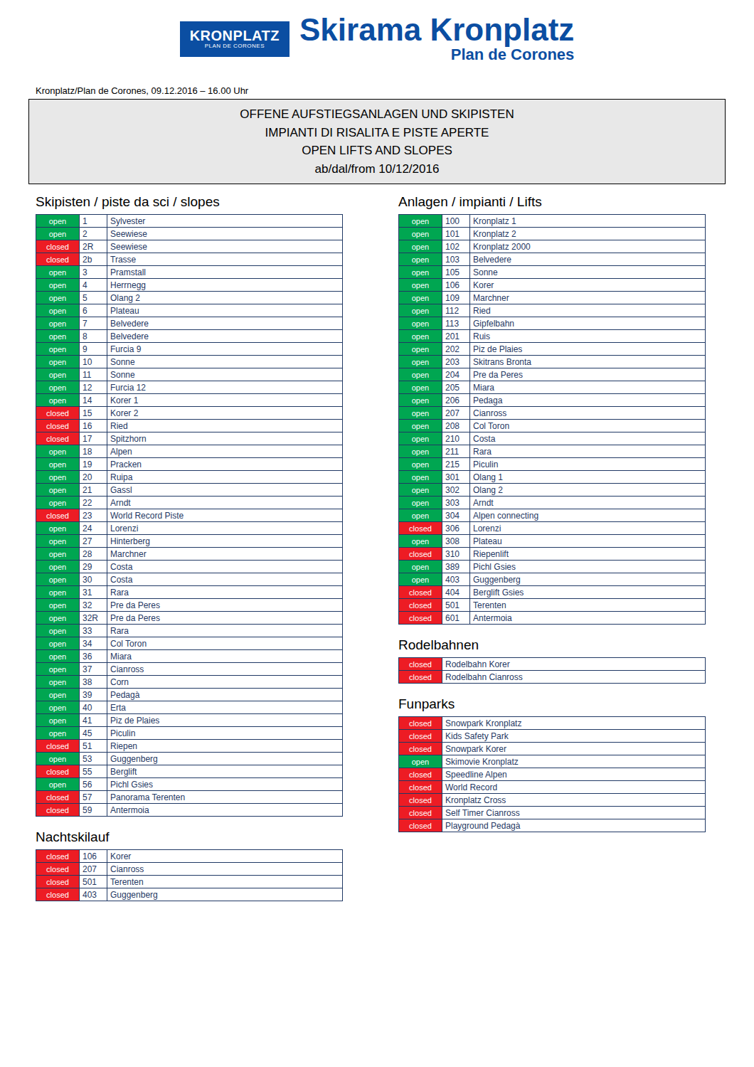KRONPLATZ
PLAN DE CORONES
Skirama Kronplatz
Plan de Corones
Kronplatz/Plan de Corones, 09.12.2016 – 16.00 Uhr
OFFENE AUFSTIEGSANLAGEN UND SKIPISTEN
IMPIANTI DI RISALITA E PISTE APERTE
OPEN LIFTS AND SLOPES
ab/dal/from 10/12/2016
Skipisten / piste da sci / slopes
| open | 1 | Sylvester |
| open | 2 | Seewiese |
| closed | 2R | Seewiese |
| closed | 2b | Trasse |
| open | 3 | Pramstall |
| open | 4 | Herrnegg |
| open | 5 | Olang 2 |
| open | 6 | Plateau |
| open | 7 | Belvedere |
| open | 8 | Belvedere |
| open | 9 | Furcia 9 |
| open | 10 | Sonne |
| open | 11 | Sonne |
| open | 12 | Furcia 12 |
| open | 14 | Korer 1 |
| closed | 15 | Korer 2 |
| closed | 16 | Ried |
| closed | 17 | Spitzhorn |
| open | 18 | Alpen |
| open | 19 | Pracken |
| open | 20 | Ruipa |
| open | 21 | Gassl |
| open | 22 | Arndt |
| closed | 23 | World Record Piste |
| open | 24 | Lorenzi |
| open | 27 | Hinterberg |
| open | 28 | Marchner |
| open | 29 | Costa |
| open | 30 | Costa |
| open | 31 | Rara |
| open | 32 | Pre da Peres |
| open | 32R | Pre da Peres |
| open | 33 | Rara |
| open | 34 | Col Toron |
| open | 36 | Miara |
| open | 37 | Cianross |
| open | 38 | Corn |
| open | 39 | Pedagà |
| open | 40 | Erta |
| open | 41 | Piz de Plaies |
| open | 45 | Piculin |
| closed | 51 | Riepen |
| open | 53 | Guggenberg |
| closed | 55 | Berglift |
| open | 56 | Pichl Gsies |
| closed | 57 | Panorama Terenten |
| closed | 59 | Antermoia |
Nachtskilauf
| closed | 106 | Korer |
| closed | 207 | Cianross |
| closed | 501 | Terenten |
| closed | 403 | Guggenberg |
Anlagen / impianti / Lifts
| open | 100 | Kronplatz 1 |
| open | 101 | Kronplatz 2 |
| open | 102 | Kronplatz 2000 |
| open | 103 | Belvedere |
| open | 105 | Sonne |
| open | 106 | Korer |
| open | 109 | Marchner |
| open | 112 | Ried |
| open | 113 | Gipfelbahn |
| open | 201 | Ruis |
| open | 202 | Piz de Plaies |
| open | 203 | Skitrans Bronta |
| open | 204 | Pre da Peres |
| open | 205 | Miara |
| open | 206 | Pedaga |
| open | 207 | Cianross |
| open | 208 | Col Toron |
| open | 210 | Costa |
| open | 211 | Rara |
| open | 215 | Piculin |
| open | 301 | Olang 1 |
| open | 302 | Olang 2 |
| open | 303 | Arndt |
| open | 304 | Alpen connecting |
| closed | 306 | Lorenzi |
| open | 308 | Plateau |
| closed | 310 | Riepenlift |
| open | 389 | Pichl Gsies |
| open | 403 | Guggenberg |
| closed | 404 | Berglift Gsies |
| closed | 501 | Terenten |
| closed | 601 | Antermoia |
Rodelbahnen
| closed | Rodelbahn Korer |
| closed | Rodelbahn Cianross |
Funparks
| closed | Snowpark Kronplatz |
| closed | Kids Safety Park |
| closed | Snowpark Korer |
| open | Skimovie Kronplatz |
| closed | Speedline Alpen |
| closed | World Record |
| closed | Kronplatz Cross |
| closed | Self Timer Cianross |
| closed | Playground Pedagà |